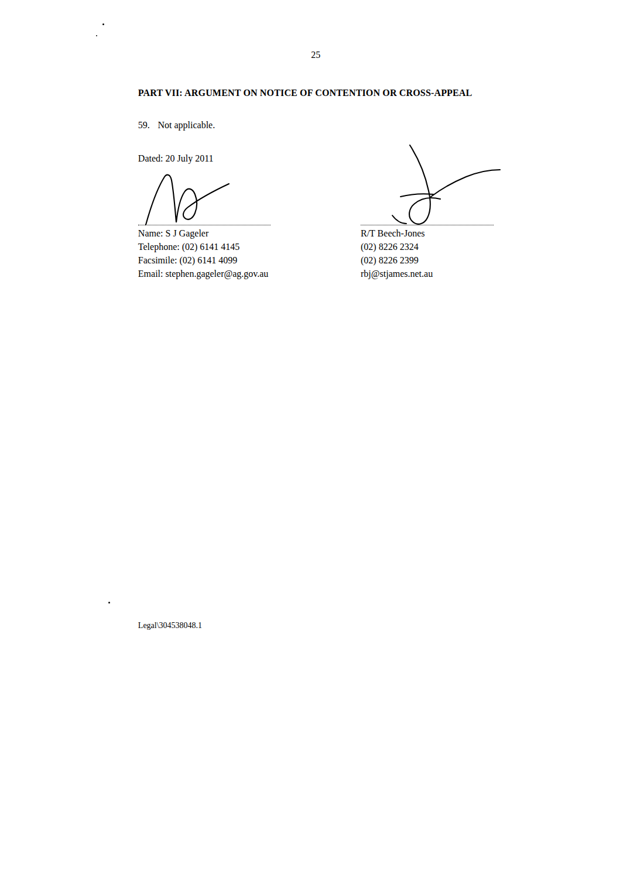25
PART VII: ARGUMENT ON NOTICE OF CONTENTION OR CROSS-APPEAL
59. Not applicable.
Dated: 20 July 2011
Name: S J Gageler
Telephone: (02) 6141 4145
Facsimile: (02) 6141 4099
Email: stephen.gageler@ag.gov.au
R/T Beech-Jones
(02) 8226 2324
(02) 8226 2399
rbj@stjames.net.au
Legal\304538048.1